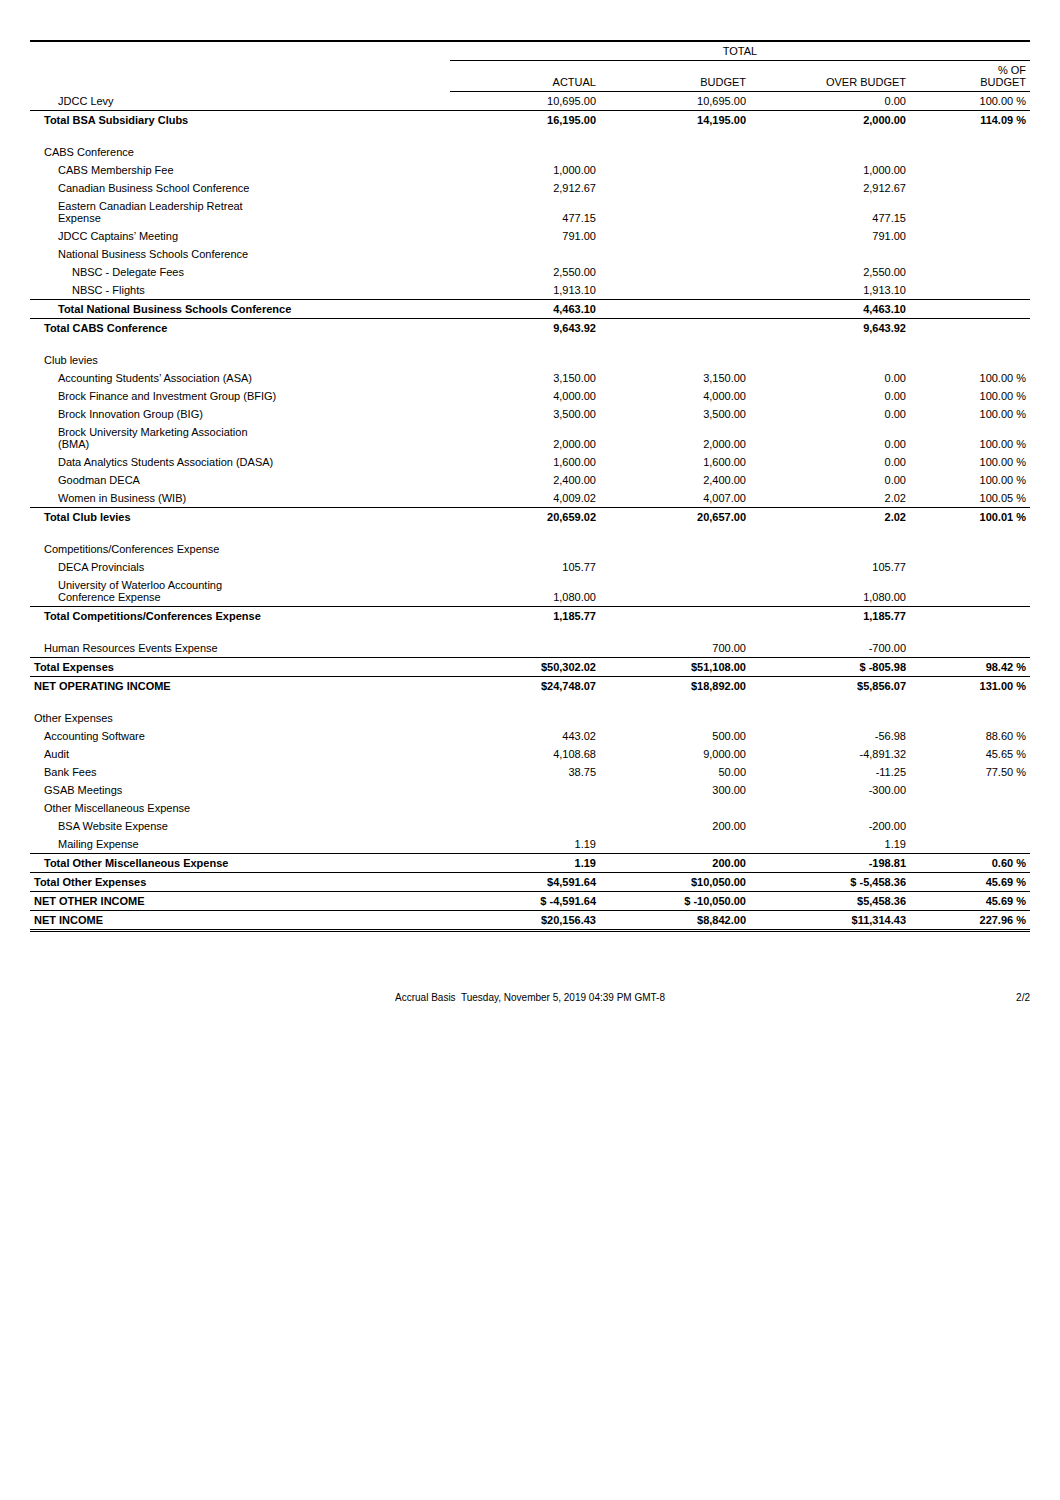| | TOTAL |
| --- | --- |
| | ACTUAL | BUDGET | OVER BUDGET | % OF BUDGET |
| JDCC Levy | 10,695.00 | 10,695.00 | 0.00 | 100.00 % |
| Total BSA Subsidiary Clubs | 16,195.00 | 14,195.00 | 2,000.00 | 114.09 % |
| CABS Conference | | | | |
| CABS Membership Fee | 1,000.00 | | 1,000.00 | |
| Canadian Business School Conference | 2,912.67 | | 2,912.67 | |
| Eastern Canadian Leadership Retreat Expense | 477.15 | | 477.15 | |
| JDCC Captains’ Meeting | 791.00 | | 791.00 | |
| National Business Schools Conference | | | | |
| NBSC - Delegate Fees | 2,550.00 | | 2,550.00 | |
| NBSC - Flights | 1,913.10 | | 1,913.10 | |
| Total National Business Schools Conference | 4,463.10 | | 4,463.10 | |
| Total CABS Conference | 9,643.92 | | 9,643.92 | |
| Club levies | | | | |
| Accounting Students’ Association (ASA) | 3,150.00 | 3,150.00 | 0.00 | 100.00 % |
| Brock Finance and Investment Group (BFIG) | 4,000.00 | 4,000.00 | 0.00 | 100.00 % |
| Brock Innovation Group (BIG) | 3,500.00 | 3,500.00 | 0.00 | 100.00 % |
| Brock University Marketing Association (BMA) | 2,000.00 | 2,000.00 | 0.00 | 100.00 % |
| Data Analytics Students Association (DASA) | 1,600.00 | 1,600.00 | 0.00 | 100.00 % |
| Goodman DECA | 2,400.00 | 2,400.00 | 0.00 | 100.00 % |
| Women in Business (WIB) | 4,009.02 | 4,007.00 | 2.02 | 100.05 % |
| Total Club levies | 20,659.02 | 20,657.00 | 2.02 | 100.01 % |
| Competitions/Conferences Expense | | | | |
| DECA Provincials | 105.77 | | 105.77 | |
| University of Waterloo Accounting Conference Expense | 1,080.00 | | 1,080.00 | |
| Total Competitions/Conferences Expense | 1,185.77 | | 1,185.77 | |
| Human Resources Events Expense | | 700.00 | -700.00 | |
| Total Expenses | $50,302.02 | $51,108.00 | $ -805.98 | 98.42 % |
| NET OPERATING INCOME | $24,748.07 | $18,892.00 | $5,856.07 | 131.00 % |
| Other Expenses | | | | |
| Accounting Software | 443.02 | 500.00 | -56.98 | 88.60 % |
| Audit | 4,108.68 | 9,000.00 | -4,891.32 | 45.65 % |
| Bank Fees | 38.75 | 50.00 | -11.25 | 77.50 % |
| GSAB Meetings | | 300.00 | -300.00 | |
| Other Miscellaneous Expense | | | | |
| BSA Website Expense | | 200.00 | -200.00 | |
| Mailing Expense | 1.19 | | 1.19 | |
| Total Other Miscellaneous Expense | 1.19 | 200.00 | -198.81 | 0.60 % |
| Total Other Expenses | $4,591.64 | $10,050.00 | $ -5,458.36 | 45.69 % |
| NET OTHER INCOME | $ -4,591.64 | $ -10,050.00 | $5,458.36 | 45.69 % |
| NET INCOME | $20,156.43 | $8,842.00 | $11,314.43 | 227.96 % |
Accrual Basis Tuesday, November 5, 2019 04:39 PM GMT-8 2/2